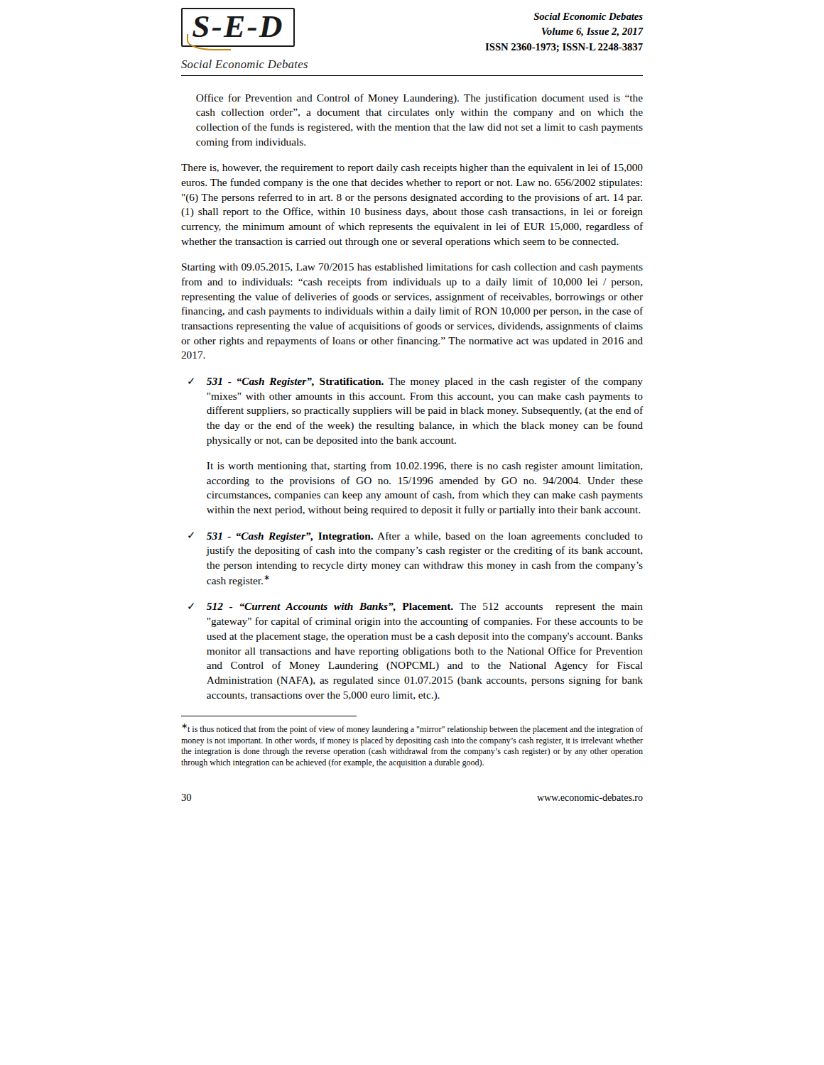S-E-D
Social Economic Debates
Social Economic Debates
Volume 6, Issue 2, 2017
ISSN 2360-1973; ISSN-L 2248-3837
Office for Prevention and Control of Money Laundering). The justification document used is “the cash collection order”, a document that circulates only within the company and on which the collection of the funds is registered, with the mention that the law did not set a limit to cash payments coming from individuals.
There is, however, the requirement to report daily cash receipts higher than the equivalent in lei of 15,000 euros. The funded company is the one that decides whether to report or not. Law no. 656/2002 stipulates: "(6) The persons referred to in art. 8 or the persons designated according to the provisions of art. 14 par. (1) shall report to the Office, within 10 business days, about those cash transactions, in lei or foreign currency, the minimum amount of which represents the equivalent in lei of EUR 15,000, regardless of whether the transaction is carried out through one or several operations which seem to be connected.
Starting with 09.05.2015, Law 70/2015 has established limitations for cash collection and cash payments from and to individuals: “cash receipts from individuals up to a daily limit of 10,000 lei / person, representing the value of deliveries of goods or services, assignment of receivables, borrowings or other financing, and cash payments to individuals within a daily limit of RON 10,000 per person, in the case of transactions representing the value of acquisitions of goods or services, dividends, assignments of claims or other rights and repayments of loans or other financing.” The normative act was updated in 2016 and 2017.
✓
531 - “Cash Register”, Stratification. The money placed in the cash register of the company "mixes" with other amounts in this account. From this account, you can make cash payments to different suppliers, so practically suppliers will be paid in black money. Subsequently, (at the end of the day or the end of the week) the resulting balance, in which the black money can be found physically or not, can be deposited into the bank account.
It is worth mentioning that, starting from 10.02.1996, there is no cash register amount limitation, according to the provisions of GO no. 15/1996 amended by GO no. 94/2004. Under these circumstances, companies can keep any amount of cash, from which they can make cash payments within the next period, without being required to deposit it fully or partially into their bank account.
✓
531 - “Cash Register”, Integration. After a while, based on the loan agreements concluded to justify the depositing of cash into the company’s cash register or the crediting of its bank account, the person intending to recycle dirty money can withdraw this money in cash from the company’s cash register.∗
✓
512 - “Current Accounts with Banks”, Placement. The 512 accounts represent the main "gateway" for capital of criminal origin into the accounting of companies. For these accounts to be used at the placement stage, the operation must be a cash deposit into the company's account. Banks monitor all transactions and have reporting obligations both to the National Office for Prevention and Control of Money Laundering (NOPCML) and to the National Agency for Fiscal Administration (NAFA), as regulated since 01.07.2015 (bank accounts, persons signing for bank accounts, transactions over the 5,000 euro limit, etc.).
∗t is thus noticed that from the point of view of money laundering a "mirror" relationship between the placement and the integration of money is not important. In other words, if money is placed by depositing cash into the company’s cash register, it is irrelevant whether the integration is done through the reverse operation (cash withdrawal from the company’s cash register) or by any other operation through which integration can be achieved (for example, the acquisition a durable good).
30
www.economic-debates.ro